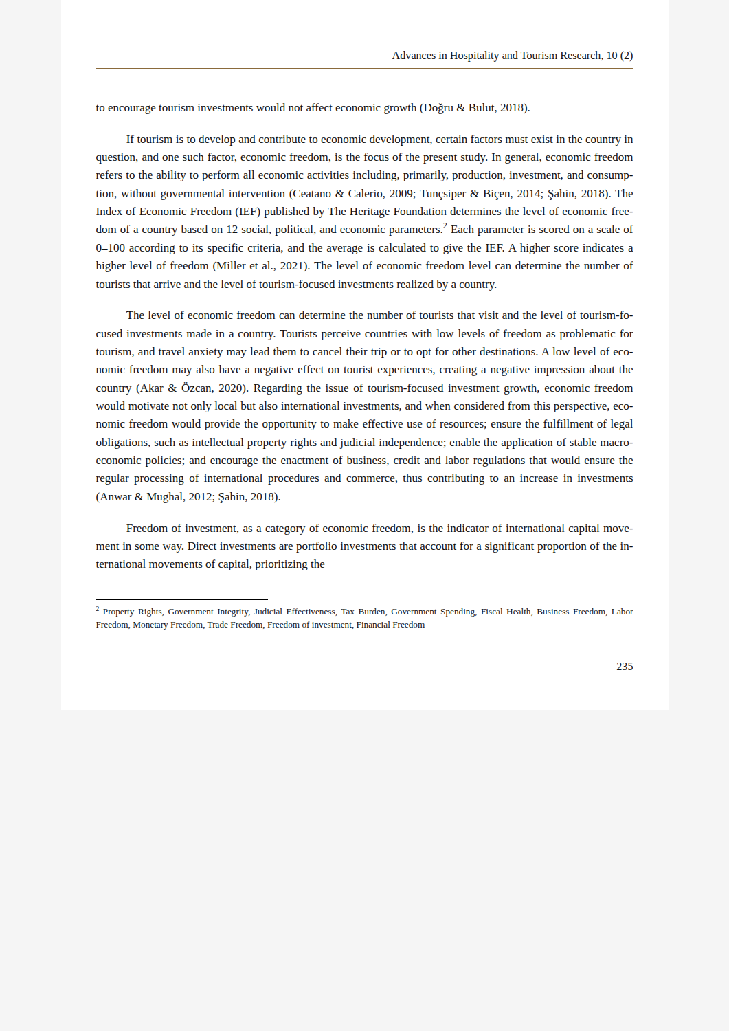Advances in Hospitality and Tourism Research, 10 (2)
to encourage tourism investments would not affect economic growth (Doğru & Bulut, 2018).
If tourism is to develop and contribute to economic development, certain factors must exist in the country in question, and one such factor, economic freedom, is the focus of the present study. In general, economic freedom refers to the ability to perform all economic activities including, primarily, production, investment, and consumption, without governmental intervention (Ceatano & Calerio, 2009; Tunçsiper & Biçen, 2014; Şahin, 2018). The Index of Economic Freedom (IEF) published by The Heritage Foundation determines the level of economic freedom of a country based on 12 social, political, and economic parameters.2 Each parameter is scored on a scale of 0–100 according to its specific criteria, and the average is calculated to give the IEF. A higher score indicates a higher level of freedom (Miller et al., 2021). The level of economic freedom level can determine the number of tourists that arrive and the level of tourism-focused investments realized by a country.
The level of economic freedom can determine the number of tourists that visit and the level of tourism-focused investments made in a country. Tourists perceive countries with low levels of freedom as problematic for tourism, and travel anxiety may lead them to cancel their trip or to opt for other destinations. A low level of economic freedom may also have a negative effect on tourist experiences, creating a negative impression about the country (Akar & Özcan, 2020). Regarding the issue of tourism-focused investment growth, economic freedom would motivate not only local but also international investments, and when considered from this perspective, economic freedom would provide the opportunity to make effective use of resources; ensure the fulfillment of legal obligations, such as intellectual property rights and judicial independence; enable the application of stable macroeconomic policies; and encourage the enactment of business, credit and labor regulations that would ensure the regular processing of international procedures and commerce, thus contributing to an increase in investments (Anwar & Mughal, 2012; Şahin, 2018).
Freedom of investment, as a category of economic freedom, is the indicator of international capital movement in some way. Direct investments are portfolio investments that account for a significant proportion of the international movements of capital, prioritizing the
2 Property Rights, Government Integrity, Judicial Effectiveness, Tax Burden, Government Spending, Fiscal Health, Business Freedom, Labor Freedom, Monetary Freedom, Trade Freedom, Freedom of investment, Financial Freedom
235